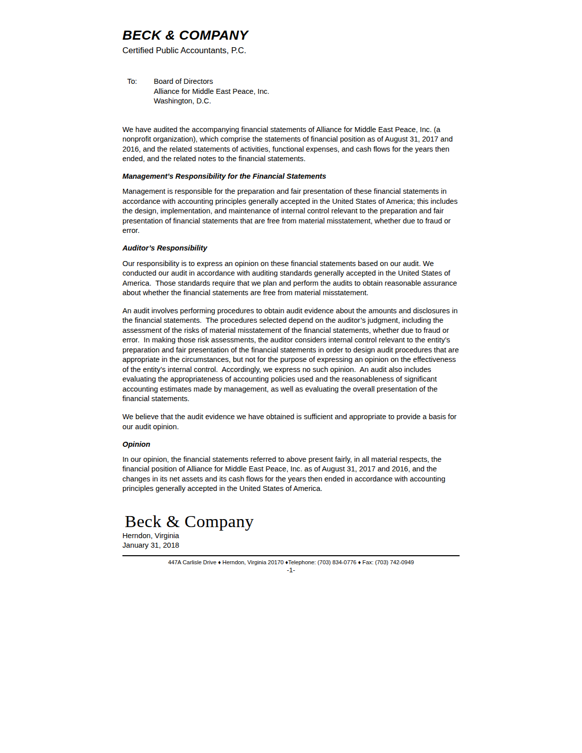BECK & COMPANY
Certified Public Accountants, P.C.
| To: | Board of Directors |
| | Alliance for Middle East Peace, Inc. |
| | Washington, D.C. |
We have audited the accompanying financial statements of Alliance for Middle East Peace, Inc. (a nonprofit organization), which comprise the statements of financial position as of August 31, 2017 and 2016, and the related statements of activities, functional expenses, and cash flows for the years then ended, and the related notes to the financial statements.
Management’s Responsibility for the Financial Statements
Management is responsible for the preparation and fair presentation of these financial statements in accordance with accounting principles generally accepted in the United States of America; this includes the design, implementation, and maintenance of internal control relevant to the preparation and fair presentation of financial statements that are free from material misstatement, whether due to fraud or error.
Auditor’s Responsibility
Our responsibility is to express an opinion on these financial statements based on our audit. We conducted our audit in accordance with auditing standards generally accepted in the United States of America. Those standards require that we plan and perform the audits to obtain reasonable assurance about whether the financial statements are free from material misstatement.
An audit involves performing procedures to obtain audit evidence about the amounts and disclosures in the financial statements. The procedures selected depend on the auditor’s judgment, including the assessment of the risks of material misstatement of the financial statements, whether due to fraud or error. In making those risk assessments, the auditor considers internal control relevant to the entity’s preparation and fair presentation of the financial statements in order to design audit procedures that are appropriate in the circumstances, but not for the purpose of expressing an opinion on the effectiveness of the entity’s internal control. Accordingly, we express no such opinion. An audit also includes evaluating the appropriateness of accounting policies used and the reasonableness of significant accounting estimates made by management, as well as evaluating the overall presentation of the financial statements.
We believe that the audit evidence we have obtained is sufficient and appropriate to provide a basis for our audit opinion.
Opinion
In our opinion, the financial statements referred to above present fairly, in all material respects, the financial position of Alliance for Middle East Peace, Inc. as of August 31, 2017 and 2016, and the changes in its net assets and its cash flows for the years then ended in accordance with accounting principles generally accepted in the United States of America.
Beck & Company
Herndon, Virginia
January 31, 2018
447A Carlisle Drive ♦ Herndon, Virginia 20170 ♦Telephone: (703) 834-0776 ♦ Fax: (703) 742-0949
-1-